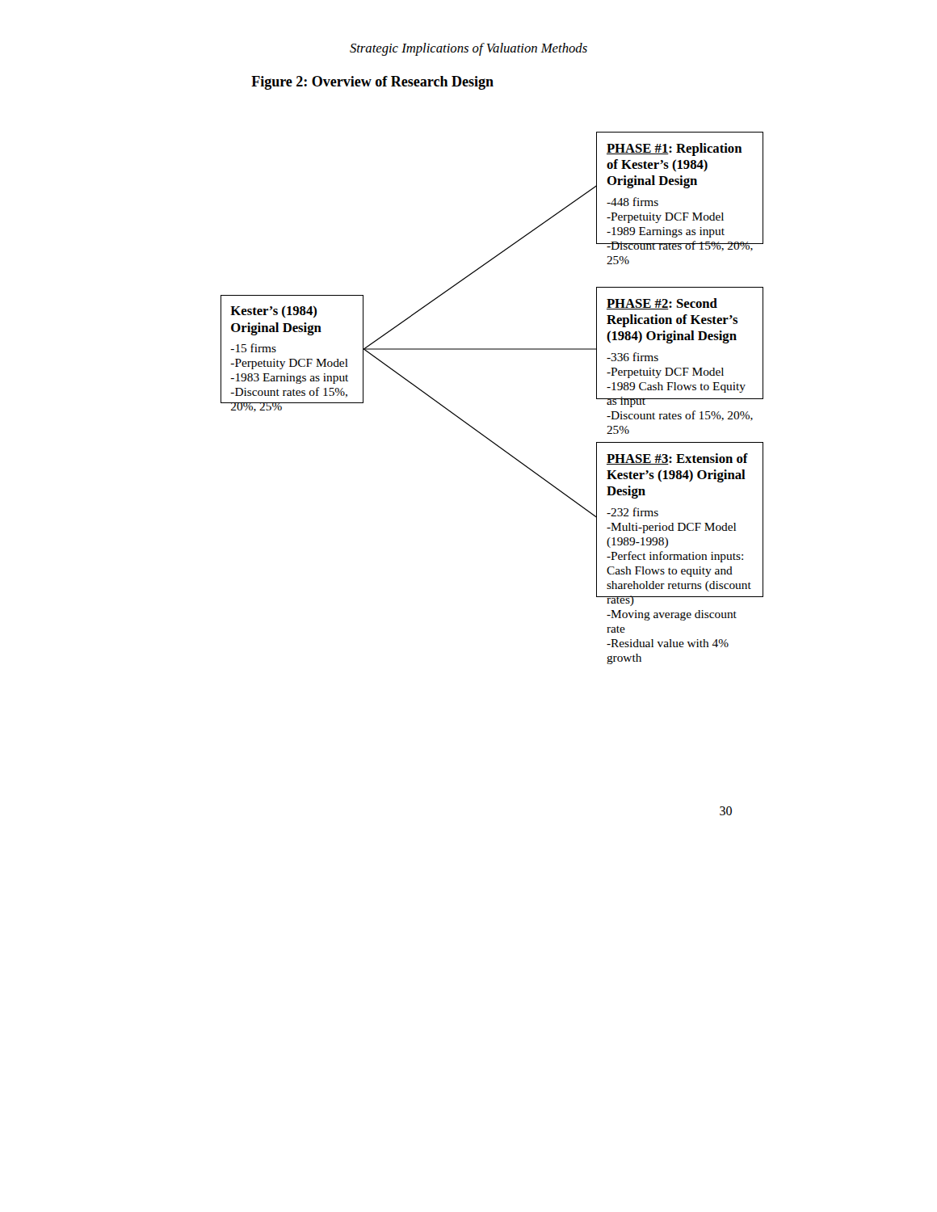Strategic Implications of Valuation Methods
Figure 2: Overview of Research Design
Kester’s (1984)
Original Design
15 firms
Perpetuity DCF Model
1983 Earnings as input
Discount rates of 15%, 20%, 25%
PHASE #1: Replication of Kester’s (1984) Original Design
448 firms
Perpetuity DCF Model
1989 Earnings as input
Discount rates of 15%, 20%, 25%
PHASE #2: Second Replication of Kester’s (1984) Original Design
336 firms
Perpetuity DCF Model
1989 Cash Flows to Equity as input
Discount rates of 15%, 20%, 25%
PHASE #3: Extension of Kester’s (1984) Original Design
232 firms
Multi-period DCF Model (1989-1998)
Perfect information inputs: Cash Flows to equity and shareholder returns (discount rates)
Moving average discount rate
Residual value with 4% growth
30